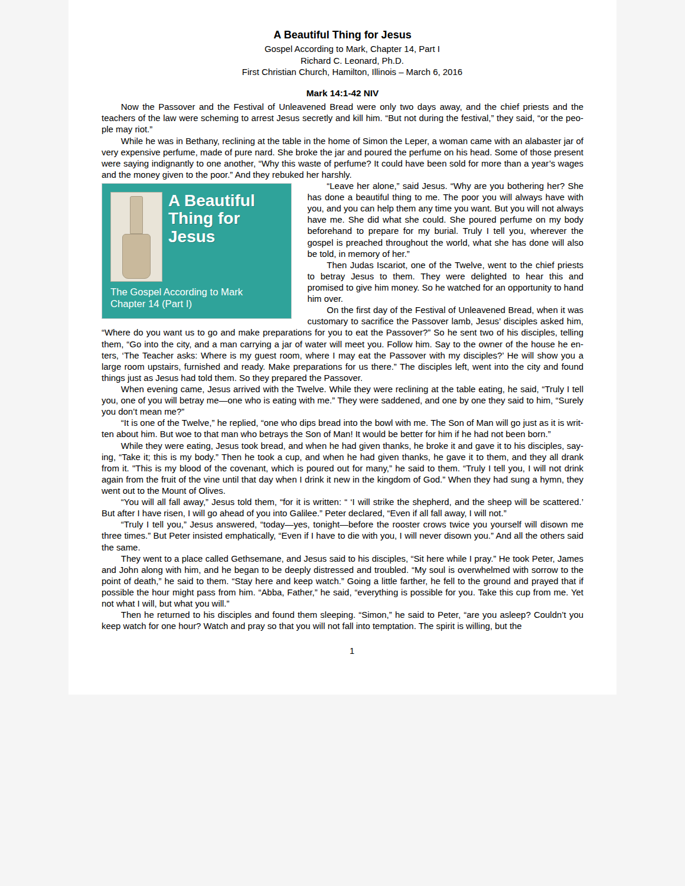A Beautiful Thing for Jesus
Gospel According to Mark, Chapter 14, Part I
Richard C. Leonard, Ph.D.
First Christian Church, Hamilton, Illinois – March 6, 2016
Mark 14:1-42 NIV
Now the Passover and the Festival of Unleavened Bread were only two days away, and the chief priests and the teachers of the law were scheming to arrest Jesus secretly and kill him. “But not during the festival,” they said, “or the people may riot.”
While he was in Bethany, reclining at the table in the home of Simon the Leper, a woman came with an alabaster jar of very expensive perfume, made of pure nard. She broke the jar and poured the perfume on his head. Some of those present were saying indignantly to one another, “Why this waste of perfume? It could have been sold for more than a year’s wages and the money given to the poor.” And they rebuked her harshly.
A Beautiful Thing for Jesus
The Gospel According to Mark
Chapter 14 (Part I)
“Leave her alone,” said Jesus. “Why are you bothering her? She has done a beautiful thing to me. The poor you will always have with you, and you can help them any time you want. But you will not always have me. She did what she could. She poured perfume on my body beforehand to prepare for my burial. Truly I tell you, wherever the gospel is preached throughout the world, what she has done will also be told, in memory of her.”
Then Judas Iscariot, one of the Twelve, went to the chief priests to betray Jesus to them. They were delighted to hear this and promised to give him money. So he watched for an opportunity to hand him over.
On the first day of the Festival of Unleavened Bread, when it was customary to sacrifice the Passover lamb, Jesus’ disciples asked him, “Where do you want us to go and make preparations for you to eat the Passover?” So he sent two of his disciples, telling them, “Go into the city, and a man carrying a jar of water will meet you. Follow him. Say to the owner of the house he enters, ‘The Teacher asks: Where is my guest room, where I may eat the Passover with my disciples?’ He will show you a large room upstairs, furnished and ready. Make preparations for us there.” The disciples left, went into the city and found things just as Jesus had told them. So they prepared the Passover.
When evening came, Jesus arrived with the Twelve. While they were reclining at the table eating, he said, “Truly I tell you, one of you will betray me—one who is eating with me.” They were saddened, and one by one they said to him, “Surely you don’t mean me?”
“It is one of the Twelve,” he replied, “one who dips bread into the bowl with me. The Son of Man will go just as it is written about him. But woe to that man who betrays the Son of Man! It would be better for him if he had not been born.”
While they were eating, Jesus took bread, and when he had given thanks, he broke it and gave it to his disciples, saying, “Take it; this is my body.” Then he took a cup, and when he had given thanks, he gave it to them, and they all drank from it. "This is my blood of the covenant, which is poured out for many,” he said to them. “Truly I tell you, I will not drink again from the fruit of the vine until that day when I drink it new in the kingdom of God.” When they had sung a hymn, they went out to the Mount of Olives.
“You will all fall away,” Jesus told them, “for it is written: “ ‘I will strike the shepherd, and the sheep will be scattered.’ But after I have risen, I will go ahead of you into Galilee.” Peter declared, “Even if all fall away, I will not.”
“Truly I tell you,” Jesus answered, “today—yes, tonight—before the rooster crows twice you yourself will disown me three times.” But Peter insisted emphatically, “Even if I have to die with you, I will never disown you.” And all the others said the same.
They went to a place called Gethsemane, and Jesus said to his disciples, “Sit here while I pray.” He took Peter, James and John along with him, and he began to be deeply distressed and troubled. “My soul is overwhelmed with sorrow to the point of death,” he said to them. “Stay here and keep watch.” Going a little farther, he fell to the ground and prayed that if possible the hour might pass from him. “Abba, Father,” he said, “everything is possible for you. Take this cup from me. Yet not what I will, but what you will.”
Then he returned to his disciples and found them sleeping. “Simon,” he said to Peter, “are you asleep? Couldn’t you keep watch for one hour? Watch and pray so that you will not fall into temptation. The spirit is willing, but the
1